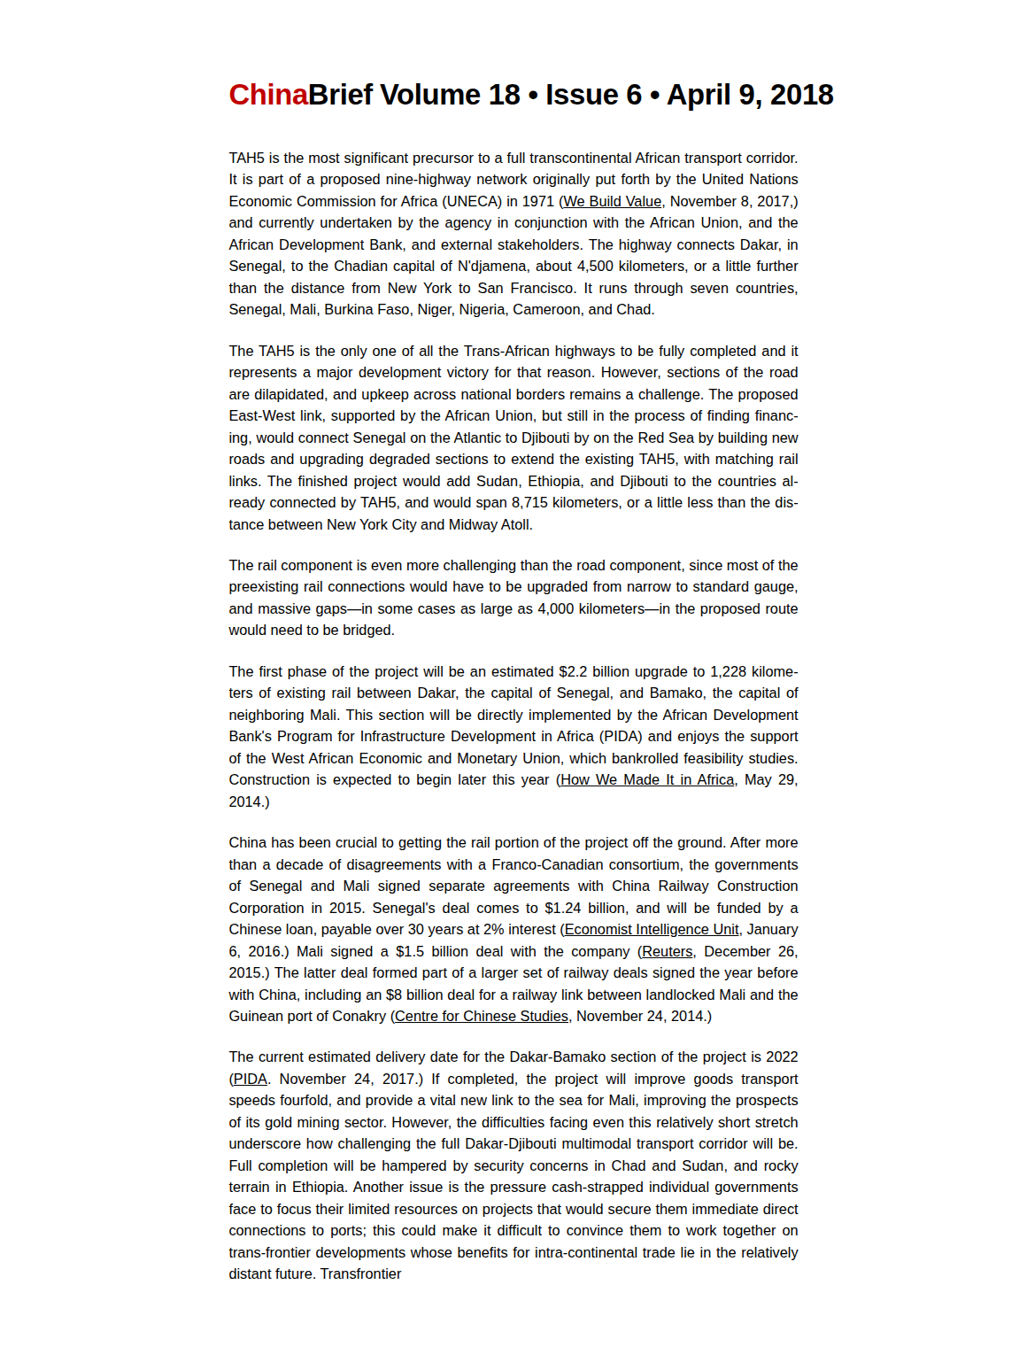China Brief
Volume 18 • Issue 6 • April 9, 2018
TAH5 is the most significant precursor to a full transcontinental African transport corridor. It is part of a proposed nine-highway network originally put forth by the United Nations Economic Commission for Africa (UNECA) in 1971 (We Build Value, November 8, 2017,) and currently undertaken by the agency in conjunction with the African Union, and the African Development Bank, and external stakeholders. The highway connects Dakar, in Senegal, to the Chadian capital of N'djamena, about 4,500 kilometers, or a little further than the distance from New York to San Francisco. It runs through seven countries, Senegal, Mali, Burkina Faso, Niger, Nigeria, Cameroon, and Chad.
The TAH5 is the only one of all the Trans-African highways to be fully completed and it represents a major development victory for that reason. However, sections of the road are dilapidated, and upkeep across national borders remains a challenge. The proposed East-West link, supported by the African Union, but still in the process of finding financing, would connect Senegal on the Atlantic to Djibouti by on the Red Sea by building new roads and upgrading degraded sections to extend the existing TAH5, with matching rail links. The finished project would add Sudan, Ethiopia, and Djibouti to the countries already connected by TAH5, and would span 8,715 kilometers, or a little less than the distance between New York City and Midway Atoll.
The rail component is even more challenging than the road component, since most of the preexisting rail connections would have to be upgraded from narrow to standard gauge, and massive gaps—in some cases as large as 4,000 kilometers—in the proposed route would need to be bridged.
The first phase of the project will be an estimated $2.2 billion upgrade to 1,228 kilometers of existing rail between Dakar, the capital of Senegal, and Bamako, the capital of neighboring Mali. This section will be directly implemented by the African Development Bank's Program for Infrastructure Development in Africa (PIDA) and enjoys the support of the West African Economic and Monetary Union, which bankrolled feasibility studies. Construction is expected to begin later this year (How We Made It in Africa, May 29, 2014.)
China has been crucial to getting the rail portion of the project off the ground. After more than a decade of disagreements with a Franco-Canadian consortium, the governments of Senegal and Mali signed separate agreements with China Railway Construction Corporation in 2015. Senegal's deal comes to $1.24 billion, and will be funded by a Chinese loan, payable over 30 years at 2% interest (Economist Intelligence Unit, January 6, 2016.) Mali signed a $1.5 billion deal with the company (Reuters, December 26, 2015.) The latter deal formed part of a larger set of railway deals signed the year before with China, including an $8 billion deal for a railway link between landlocked Mali and the Guinean port of Conakry (Centre for Chinese Studies, November 24, 2014.)
The current estimated delivery date for the Dakar-Bamako section of the project is 2022 (PIDA. November 24, 2017.) If completed, the project will improve goods transport speeds fourfold, and provide a vital new link to the sea for Mali, improving the prospects of its gold mining sector. However, the difficulties facing even this relatively short stretch underscore how challenging the full Dakar-Djibouti multimodal transport corridor will be. Full completion will be hampered by security concerns in Chad and Sudan, and rocky terrain in Ethiopia. Another issue is the pressure cash-strapped individual governments face to focus their limited resources on projects that would secure them immediate direct connections to ports; this could make it difficult to convince them to work together on trans-frontier developments whose benefits for intra-continental trade lie in the relatively distant future. Transfrontier